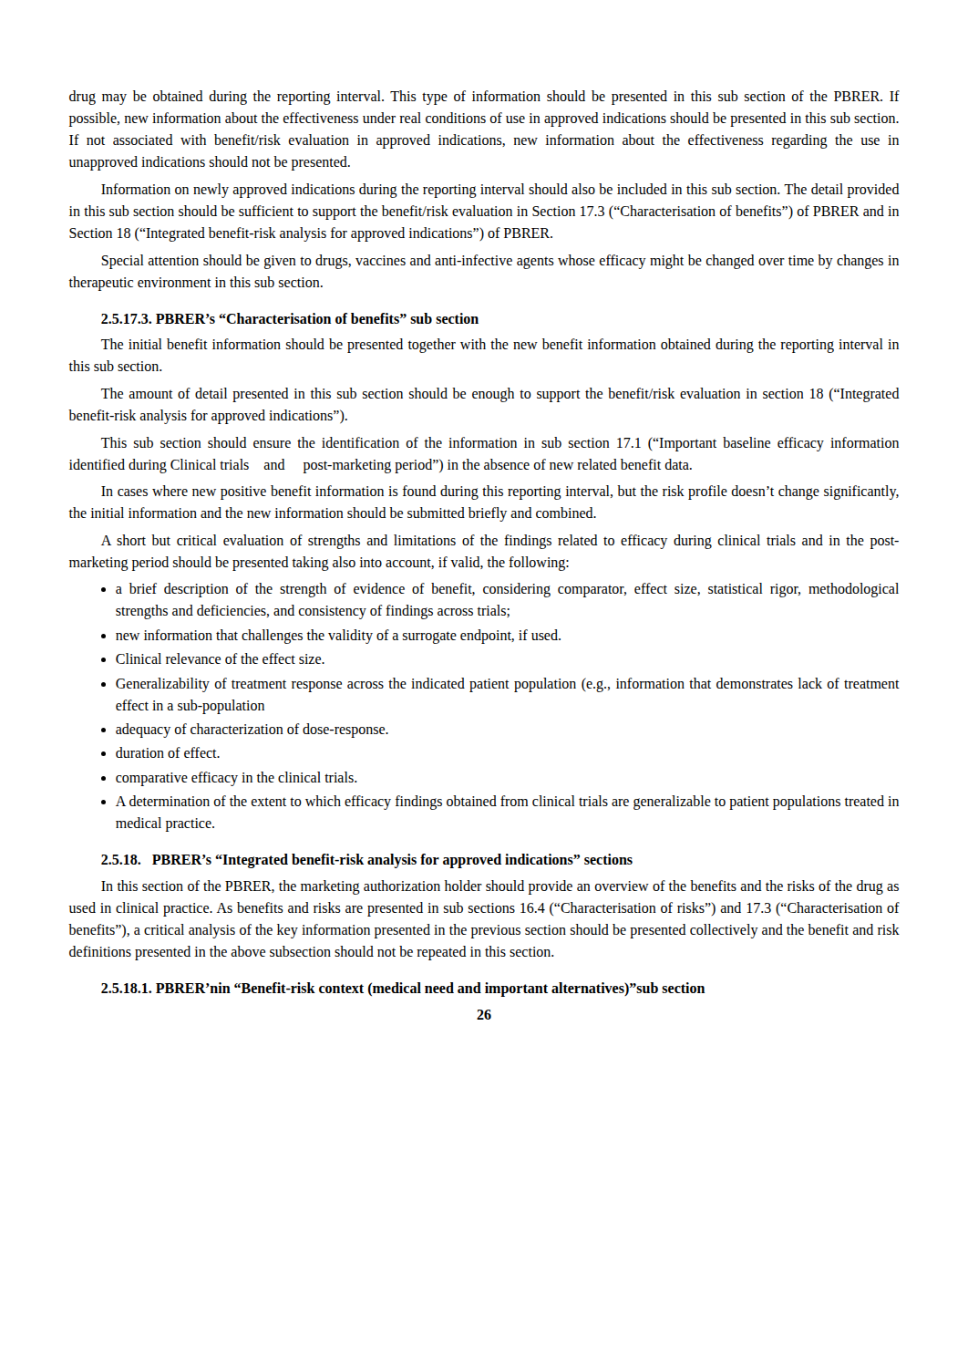drug may be obtained during the reporting interval. This type of information should be presented in this sub section of the PBRER. If possible, new information about the effectiveness under real conditions of use in approved indications should be presented in this sub section. If not associated with benefit/risk evaluation in approved indications, new information about the effectiveness regarding the use in unapproved indications should not be presented.
Information on newly approved indications during the reporting interval should also be included in this sub section. The detail provided in this sub section should be sufficient to support the benefit/risk evaluation in Section 17.3 (“Characterisation of benefits”) of PBRER and in Section 18 (“Integrated benefit-risk analysis for approved indications”) of PBRER.
Special attention should be given to drugs, vaccines and anti-infective agents whose efficacy might be changed over time by changes in therapeutic environment in this sub section.
2.5.17.3. PBRER’s “Characterisation of benefits” sub section
The initial benefit information should be presented together with the new benefit information obtained during the reporting interval in this sub section.
The amount of detail presented in this sub section should be enough to support the benefit/risk evaluation in section 18 (“Integrated benefit-risk analysis for approved indications”).
This sub section should ensure the identification of the information in sub section 17.1 (“Important baseline efficacy information identified during Clinical trials and post-marketing period”) in the absence of new related benefit data.
In cases where new positive benefit information is found during this reporting interval, but the risk profile doesn’t change significantly, the initial information and the new information should be submitted briefly and combined.
A short but critical evaluation of strengths and limitations of the findings related to efficacy during clinical trials and in the post-marketing period should be presented taking also into account, if valid, the following:
a brief description of the strength of evidence of benefit, considering comparator, effect size, statistical rigor, methodological strengths and deficiencies, and consistency of findings across trials;
new information that challenges the validity of a surrogate endpoint, if used.
Clinical relevance of the effect size.
Generalizability of treatment response across the indicated patient population (e.g., information that demonstrates lack of treatment effect in a sub-population
adequacy of characterization of dose-response.
duration of effect.
comparative efficacy in the clinical trials.
A determination of the extent to which efficacy findings obtained from clinical trials are generalizable to patient populations treated in medical practice.
2.5.18. PBRER’s “Integrated benefit-risk analysis for approved indications” sections
In this section of the PBRER, the marketing authorization holder should provide an overview of the benefits and the risks of the drug as used in clinical practice. As benefits and risks are presented in sub sections 16.4 (“Characterisation of risks”) and 17.3 (“Characterisation of benefits”), a critical analysis of the key information presented in the previous section should be presented collectively and the benefit and risk definitions presented in the above subsection should not be repeated in this section.
2.5.18.1. PBRER’nin “Benefit-risk context (medical need and important alternatives)”sub section
26